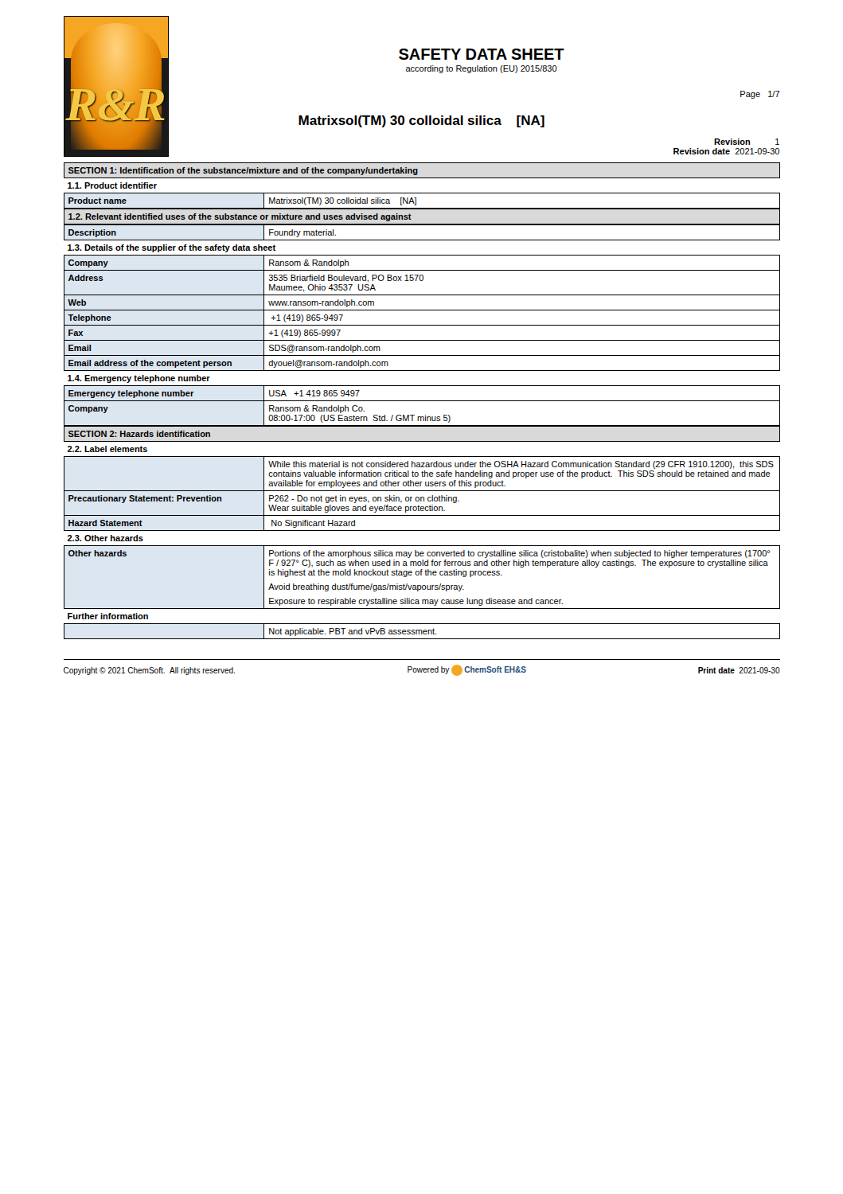R&R
SAFETY DATA SHEET
according to Regulation (EU) 2015/830
Page 1/7
Matrixsol(TM) 30 colloidal silica [NA]
Revision 1
Revision date 2021-09-30
SECTION 1: Identification of the substance/mixture and of the company/undertaking
1.1. Product identifier
| Product name | Matrixsol(TM) 30 colloidal silica [NA] |
1.2. Relevant identified uses of the substance or mixture and uses advised against
| Description | Foundry material. |
1.3. Details of the supplier of the safety data sheet
| Company | Ransom & Randolph |
| Address | 3535 Briarfield Boulevard, PO Box 1570 Maumee, Ohio 43537 USA |
| Web | www.ransom-randolph.com |
| Telephone | +1 (419) 865-9497 |
| Fax | +1 (419) 865-9997 |
| Email | SDS@ransom-randolph.com |
| Email address of the competent person | dyouel@ransom-randolph.com |
1.4. Emergency telephone number
| Emergency telephone number | USA +1 419 865 9497 |
| Company | Ransom & Randolph Co. 08:00-17:00 (US Eastern Std. / GMT minus 5) |
SECTION 2: Hazards identification
2.2. Label elements
| | While this material is not considered hazardous under the OSHA Hazard Communication Standard (29 CFR 1910.1200), this SDS contains valuable information critical to the safe handeling and proper use of the product. This SDS should be retained and made available for employees and other other users of this product. |
| Precautionary Statement: Prevention | P262 - Do not get in eyes, on skin, or on clothing. Wear suitable gloves and eye/face protection. |
| Hazard Statement | No Significant Hazard |
2.3. Other hazards
| Other hazards | Portions of the amorphous silica may be converted to crystalline silica (cristobalite) when subjected to higher temperatures (1700° F / 927° C), such as when used in a mold for ferrous and other high temperature alloy castings. The exposure to crystalline silica is highest at the mold knockout stage of the casting process. Avoid breathing dust/fume/gas/mist/vapours/spray. Exposure to respirable crystalline silica may cause lung disease and cancer. |
Further information
| | Not applicable. PBT and vPvB assessment. |
Copyright © 2021 ChemSoft. All rights reserved.
Powered by ChemSoft EH&S
Print date 2021-09-30